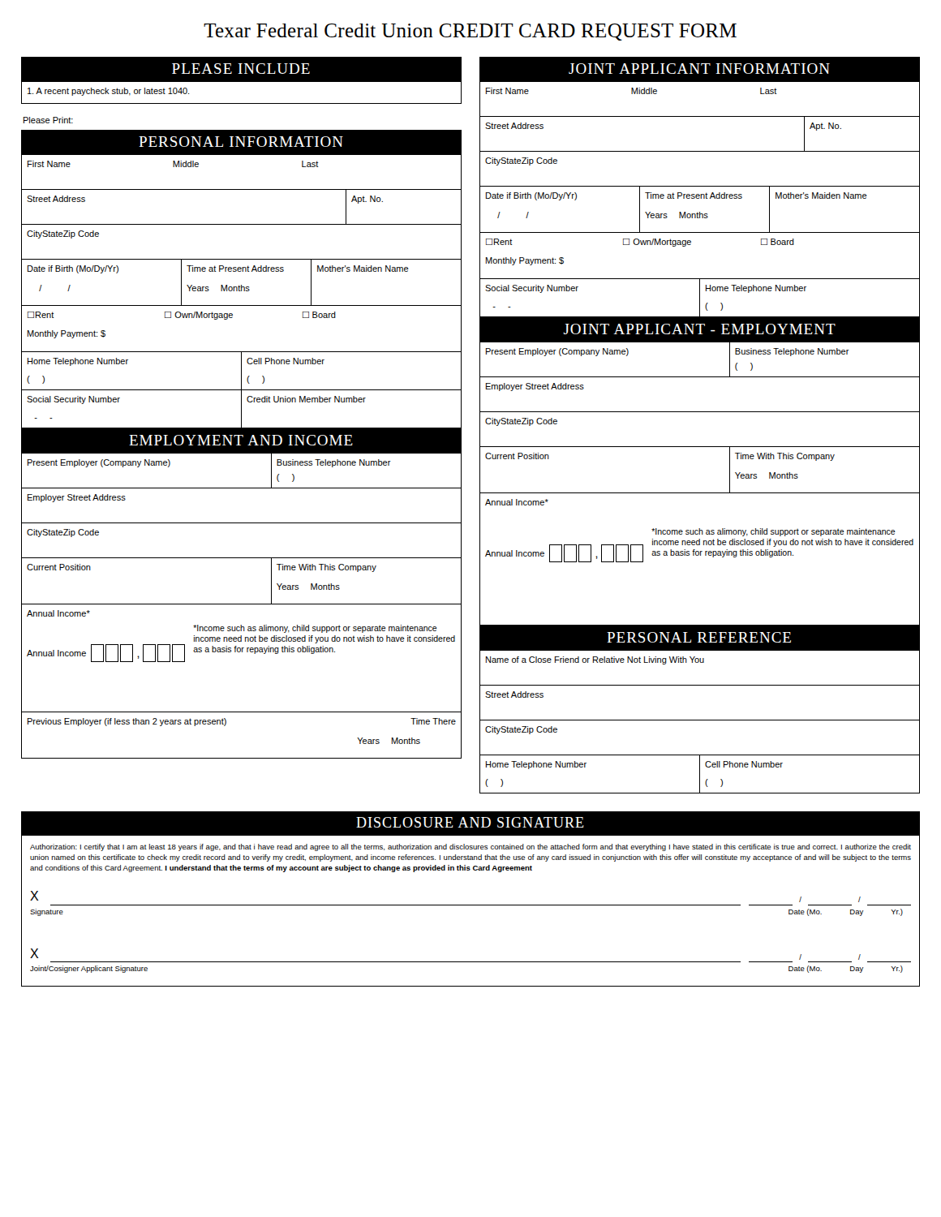Texar Federal Credit Union CREDIT CARD REQUEST FORM
PLEASE INCLUDE
1. A recent paycheck stub, or latest 1040.
Please Print:
PERSONAL INFORMATION
First Name Middle Last
Street Address
Apt. No.
City State Zip Code
Date if Birth (Mo/Dy/Yr)
/ /
Time at Present Address
Years Months
Mother's Maiden Name
☐Rent☐ Own/Mortgage☐ Board
Monthly Payment: $
Home Telephone Number
( )
Cell Phone Number
( )
Social Security Number
- -
Credit Union Member Number
EMPLOYMENT AND INCOME
Present Employer (Company Name)
Business Telephone Number
( )
Employer Street Address
City State Zip Code
Current Position
Time With This Company
Years Months
Annual Income*
Annual Income ,
*Income such as alimony, child support or separate maintenance income need not be disclosed if you do not wish to have it considered as a basis for repaying this obligation.
Previous Employer (if less than 2 years at present) Time There
Years Months
JOINT APPLICANT INFORMATION
First Name Middle Last
Street Address
Apt. No.
City State Zip Code
Date if Birth (Mo/Dy/Yr)
/ /
Time at Present Address
Years Months
Mother's Maiden Name
☐Rent☐ Own/Mortgage☐ Board
Monthly Payment: $
Social Security Number
- -
Home Telephone Number
( )
JOINT APPLICANT - EMPLOYMENT
Present Employer (Company Name)
Business Telephone Number
( )
Employer Street Address
City State Zip Code
Current Position
Time With This Company
Years Months
Annual Income*
Annual Income ,
*Income such as alimony, child support or separate maintenance income need not be disclosed if you do not wish to have it considered as a basis for repaying this obligation.
PERSONAL REFERENCE
Name of a Close Friend or Relative Not Living With You
Street Address
City State Zip Code
Home Telephone Number
( )
Cell Phone Number
( )
DISCLOSURE AND SIGNATURE
Authorization: I certify that I am at least 18 years if age, and that i have read and agree to all the terms, authorization and disclosures contained on the attached form and that everything I have stated in this certificate is true and correct. I authorize the credit union named on this certificate to check my credit record and to verify my credit, employment, and income references. I understand that the use of any card issued in conjunction with this offer will constitute my acceptance of and will be subject to the terms and conditions of this Card Agreement. I understand that the terms of my account are subject to change as provided in this Card Agreement
X / /
Signature Date (Mo. Day Yr.)
X / /
Joint/Cosigner Applicant Signature Date (Mo. Day Yr.)